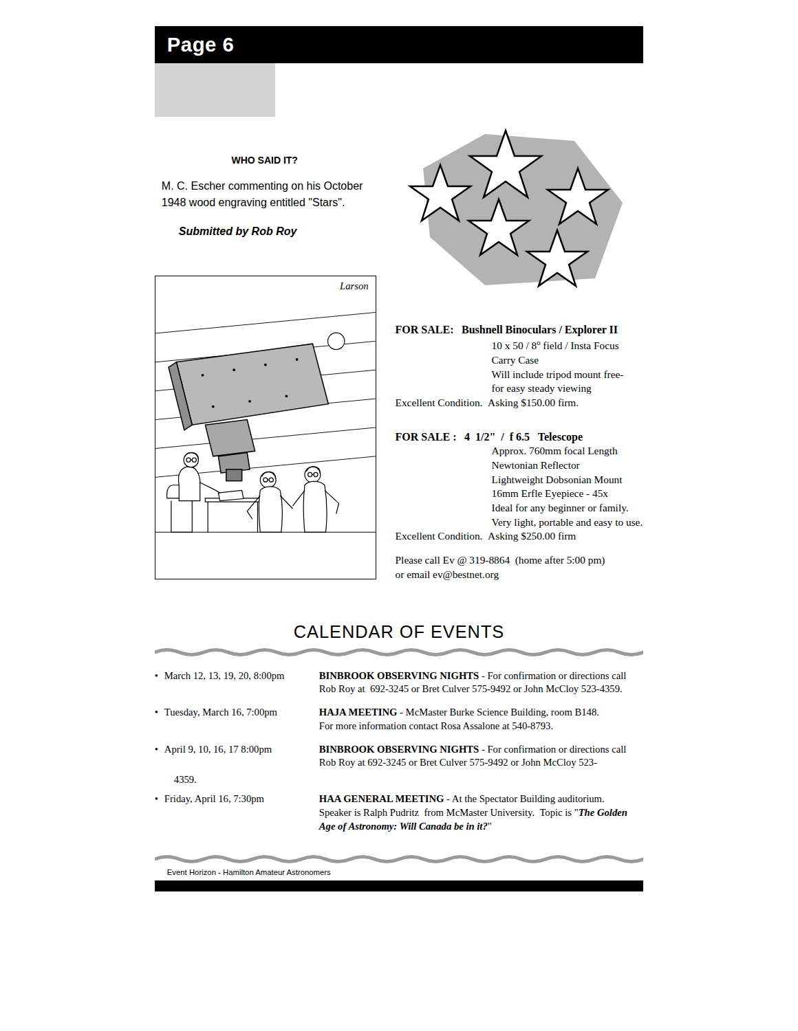Page 6
WHO SAID IT?
M. C. Escher commenting on his October 1948 wood engraving entitled "Stars".
Submitted by Rob Roy
Larson
FOR SALE: Bushnell Binoculars / Explorer II
10 x 50 / 8o field / Insta Focus
Carry Case
Will include tripod mount free-
for easy steady viewing
Excellent Condition. Asking $150.00 firm.
FOR SALE : 4 1/2" / f 6.5 Telescope
Approx. 760mm focal Length
Newtonian Reflector
Lightweight Dobsonian Mount
16mm Erfle Eyepiece - 45x
Ideal for any beginner or family.
Very light, portable and easy to use.
Excellent Condition. Asking $250.00 firm
Please call Ev @ 319-8864 (home after 5:00 pm)
or email ev@bestnet.org
CALENDAR OF EVENTS
• March 12, 13, 19, 20, 8:00pm BINBROOK OBSERVING NIGHTS - For confirmation or directions call Rob Roy at 692-3245 or Bret Culver 575-9492 or John McCloy 523-4359.
• Tuesday, March 16, 7:00pm HAJA MEETING - McMaster Burke Science Building, room B148.
For more information contact Rosa Assalone at 540-8793.
• April 9, 10, 16, 17 8:00pm BINBROOK OBSERVING NIGHTS - For confirmation or directions call Rob Roy at 692-3245 or Bret Culver 575-9492 or John McCloy 523-
4359.
• Friday, April 16, 7:30pm HAA GENERAL MEETING - At the Spectator Building auditorium.
Speaker is Ralph Pudritz from McMaster University. Topic is "The Golden Age of Astronomy: Will Canada be in it?"
Event Horizon - Hamilton Amateur Astronomers